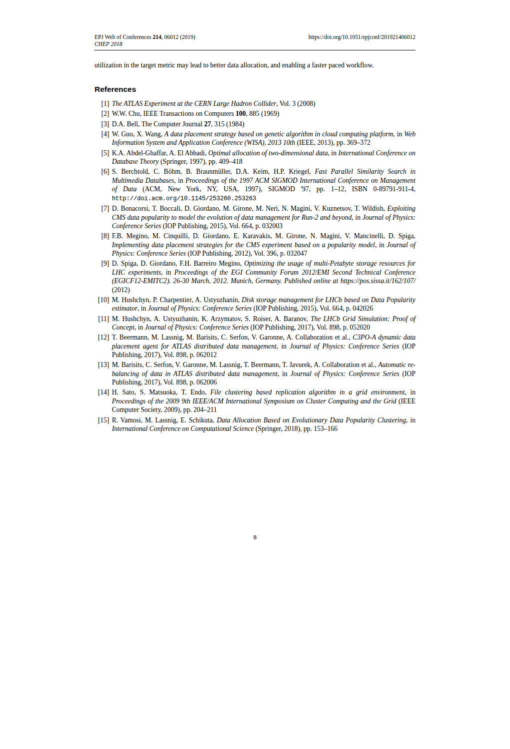EPJ Web of Conferences 214, 06012 (2019)
CHEP 2018
https://doi.org/10.1051/epjconf/201921406012
utilization in the target metric may lead to better data allocation, and enabling a faster paced workflow.
References
The ATLAS Experiment at the CERN Large Hadron Collider, Vol. 3 (2008)
W.W. Chu, IEEE Transactions on Computers 100, 885 (1969)
D.A. Bell, The Computer Journal 27, 315 (1984)
W. Guo, X. Wang, A data placement strategy based on genetic algorithm in cloud computing platform, in Web Information System and Application Conference (WISA), 2013 10th (IEEE, 2013), pp. 369–372
K.A. Abdel-Ghaffar, A. El Abbadi, Optimal allocation of two-dimensional data, in International Conference on Database Theory (Springer, 1997), pp. 409–418
S. Berchtold, C. Böhm, B. Braunmüller, D.A. Keim, H.P. Kriegel, Fast Parallel Similarity Search in Multimedia Databases, in Proceedings of the 1997 ACM SIGMOD International Conference on Management of Data (ACM, New York, NY, USA, 1997), SIGMOD '97, pp. 1–12, ISBN 0-89791-911-4, http://doi.acm.org/10.1145/253260.253263
D. Bonacorsi, T. Boccali, D. Giordano, M. Girone, M. Neri, N. Magini, V. Kuznetsov, T. Wildish, Exploiting CMS data popularity to model the evolution of data management for Run-2 and beyond, in Journal of Physics: Conference Series (IOP Publishing, 2015), Vol. 664, p. 032003
F.B. Megino, M. Cinquilli, D. Giordano, E. Karavakis, M. Girone, N. Magini, V. Mancinelli, D. Spiga, Implementing data placement strategies for the CMS experiment based on a popularity model, in Journal of Physics: Conference Series (IOP Publishing, 2012), Vol. 396, p. 032047
D. Spiga, D. Giordano, F.H. Barreiro Megino, Optimizing the usage of multi-Petabyte storage resources for LHC experiments, in Proceedings of the EGI Community Forum 2012/EMI Second Technical Conference (EGICF12-EMITC2). 26-30 March, 2012. Munich, Germany. Published online at https://pos.sissa.it/162/107/ (2012)
M. Hushchyn, P. Charpentier, A. Ustyuzhanin, Disk storage management for LHCb based on Data Popularity estimator, in Journal of Physics: Conference Series (IOP Publishing, 2015), Vol. 664, p. 042026
M. Hushchyn, A. Ustyuzhanin, K. Arzymatov, S. Roiser, A. Baranov, The LHCb Grid Simulation: Proof of Concept, in Journal of Physics: Conference Series (IOP Publishing, 2017), Vol. 898, p. 052020
T. Beermann, M. Lassnig, M. Barisits, C. Serfon, V. Garonne, A. Collaboration et al., C3PO-A dynamic data placement agent for ATLAS distributed data management, in Journal of Physics: Conference Series (IOP Publishing, 2017), Vol. 898, p. 062012
M. Barisits, C. Serfon, V. Garonne, M. Lassnig, T. Beermann, T. Javurek, A. Collaboration et al., Automatic rebalancing of data in ATLAS distributed data management, in Journal of Physics: Conference Series (IOP Publishing, 2017), Vol. 898, p. 062006
H. Sato, S. Matsuoka, T. Endo, File clustering based replication algorithm in a grid environment, in Proceedings of the 2009 9th IEEE/ACM International Symposium on Cluster Computing and the Grid (IEEE Computer Society, 2009), pp. 204–211
R. Vamosi, M. Lassnig, E. Schikuta, Data Allocation Based on Evolutionary Data Popularity Clustering, in International Conference on Computational Science (Springer, 2018), pp. 153–166
8